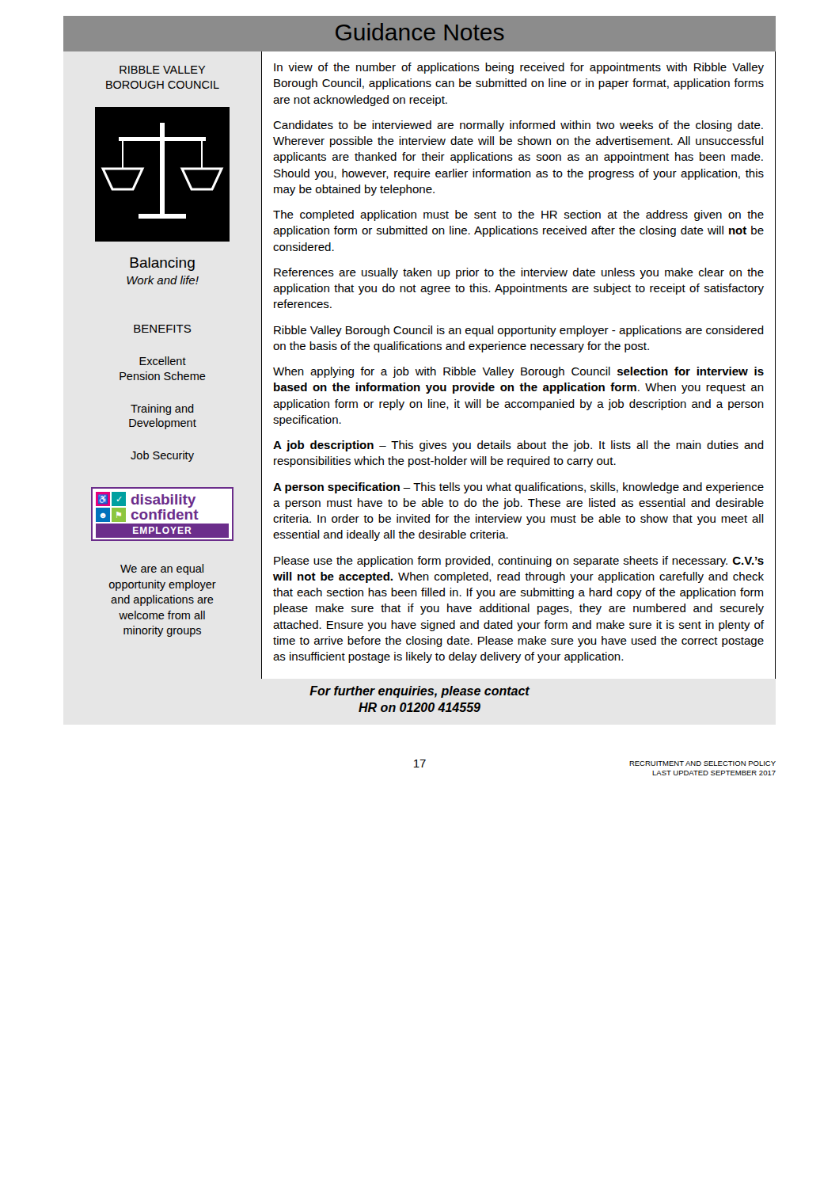Guidance Notes
RIBBLE VALLEY
BOROUGH COUNCIL
Balancing
Work and life!
BENEFITS
Excellent
Pension Scheme
Training and
Development
Job Security
♿
✓
☻
⚑
disability confident
EMPLOYER
We are an equal
opportunity employer
and applications are
welcome from all
minority groups
In view of the number of applications being received for appointments with Ribble Valley Borough Council, applications can be submitted on line or in paper format, application forms are not acknowledged on receipt.
Candidates to be interviewed are normally informed within two weeks of the closing date. Wherever possible the interview date will be shown on the advertisement. All unsuccessful applicants are thanked for their applications as soon as an appointment has been made. Should you, however, require earlier information as to the progress of your application, this may be obtained by telephone.
The completed application must be sent to the HR section at the address given on the application form or submitted on line. Applications received after the closing date will not be considered.
References are usually taken up prior to the interview date unless you make clear on the application that you do not agree to this. Appointments are subject to receipt of satisfactory references.
Ribble Valley Borough Council is an equal opportunity employer - applications are considered on the basis of the qualifications and experience necessary for the post.
When applying for a job with Ribble Valley Borough Council selection for interview is based on the information you provide on the application form. When you request an application form or reply on line, it will be accompanied by a job description and a person specification.
A job description – This gives you details about the job. It lists all the main duties and responsibilities which the post-holder will be required to carry out.
A person specification – This tells you what qualifications, skills, knowledge and experience a person must have to be able to do the job. These are listed as essential and desirable criteria. In order to be invited for the interview you must be able to show that you meet all essential and ideally all the desirable criteria.
Please use the application form provided, continuing on separate sheets if necessary. C.V.’s will not be accepted. When completed, read through your application carefully and check that each section has been filled in. If you are submitting a hard copy of the application form please make sure that if you have additional pages, they are numbered and securely attached. Ensure you have signed and dated your form and make sure it is sent in plenty of time to arrive before the closing date. Please make sure you have used the correct postage as insufficient postage is likely to delay delivery of your application.
For further enquiries, please contact
HR on 01200 414559
17
RECRUITMENT AND SELECTION POLICY
LAST UPDATED SEPTEMBER 2017